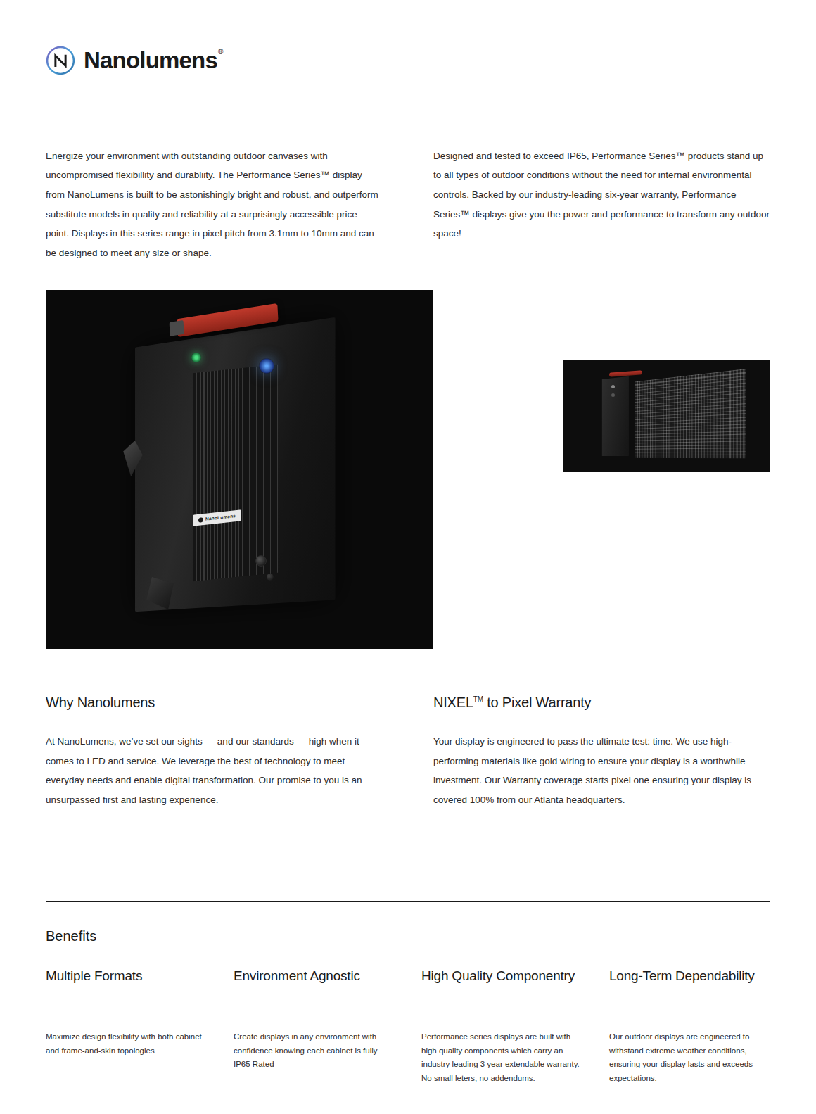Nanolumens®
Energize your environment with outstanding outdoor canvases with uncompromised flexibillity and durabliity. The Performance Series™ display from NanoLumens is built to be astonishingly bright and robust, and outperform substitute models in quality and reliability at a surprisingly accessible price point. Displays in this series range in pixel pitch from 3.1mm to 10mm and can be designed to meet any size or shape.
Designed and tested to exceed IP65, Performance Series™ products stand up to all types of outdoor conditions without the need for internal environmental controls. Backed by our industry-leading six-year warranty, Performance Series™ displays give you the power and performance to transform any outdoor space!
NanoLumens
Why Nanolumens
At NanoLumens, we’ve set our sights — and our standards — high when it comes to LED and service. We leverage the best of technology to meet everyday needs and enable digital transformation. Our promise to you is an unsurpassed first and lasting experience.
NIXELTM to Pixel Warranty
Your display is engineered to pass the ultimate test: time. We use high-performing materials like gold wiring to ensure your display is a worthwhile investment. Our Warranty coverage starts pixel one ensuring your display is covered 100% from our Atlanta headquarters.
Benefits
Multiple Formats
Maximize design flexibility with both cabinet and frame-and-skin topologies
Environment Agnostic
Create displays in any environment with confidence knowing each cabinet is fully IP65 Rated
High Quality Componentry
Performance series displays are built with high quality components which carry an industry leading 3 year extendable warranty. No small leters, no addendums.
Long-Term Dependability
Our outdoor displays are engineered to withstand extreme weather conditions, ensuring your display lasts and exceeds expectations.